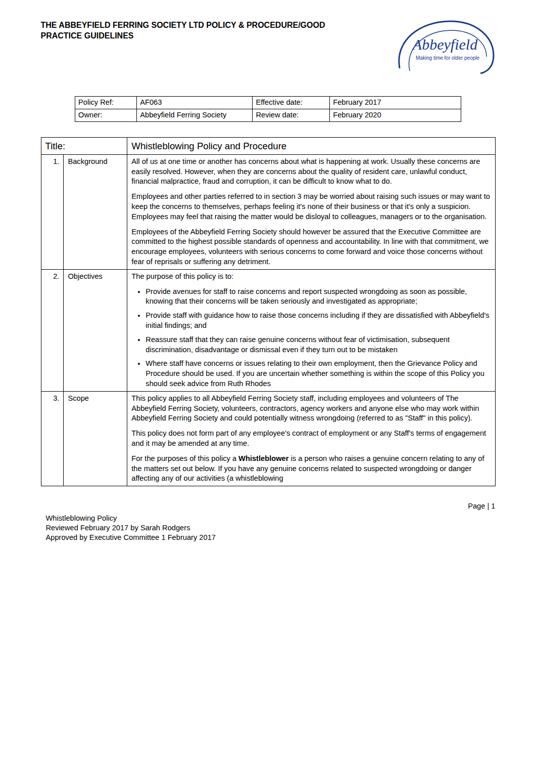The Abbeyfield Ferring Society Ltd Policy & Procedure/Good Practice Guidelines
Abbeyfield Making time for older people
| Policy Ref: | AF063 | Effective date: | February 2017 |
| Owner: | Abbeyfield Ferring Society | Review date: | February 2020 |
| Title: | Whistleblowing Policy and Procedure |
| 1. | Background | All of us at one time or another has concerns about what is happening at work. Usually these concerns are easily resolved. However, when they are concerns about the quality of resident care, unlawful conduct, financial malpractice, fraud and corruption, it can be difficult to know what to do. Employees and other parties referred to in section 3 may be worried about raising such issues or may want to keep the concerns to themselves, perhaps feeling it's none of their business or that it's only a suspicion. Employees may feel that raising the matter would be disloyal to colleagues, managers or to the organisation. Employees of the Abbeyfield Ferring Society should however be assured that the Executive Committee are committed to the highest possible standards of openness and accountability. In line with that commitment, we encourage employees, volunteers with serious concerns to come forward and voice those concerns without fear of reprisals or suffering any detriment. |
| 2. | Objectives | The purpose of this policy is to: Provide avenues for staff to raise concerns and report suspected wrongdoing as soon as possible, knowing that their concerns will be taken seriously and investigated as appropriate; Provide staff with guidance how to raise those concerns including if they are dissatisfied with Abbeyfield's initial findings; and Reassure staff that they can raise genuine concerns without fear of victimisation, subsequent discrimination, disadvantage or dismissal even if they turn out to be mistaken Where staff have concerns or issues relating to their own employment, then the Grievance Policy and Procedure should be used. If you are uncertain whether something is within the scope of this Policy you should seek advice from Ruth Rhodes |
| 3. | Scope | This policy applies to all Abbeyfield Ferring Society staff, including employees and volunteers of The Abbeyfield Ferring Society, volunteers, contractors, agency workers and anyone else who may work within Abbeyfield Ferring Society and could potentially witness wrongdoing (referred to as "Staff" in this policy). This policy does not form part of any employee's contract of employment or any Staff's terms of engagement and it may be amended at any time. For the purposes of this policy a Whistleblower is a person who raises a genuine concern relating to any of the matters set out below. If you have any genuine concerns related to suspected wrongdoing or danger affecting any of our activities (a whistleblowing |
Page | 1
Whistleblowing Policy
Reviewed February 2017 by Sarah Rodgers
Approved by Executive Committee 1 February 2017